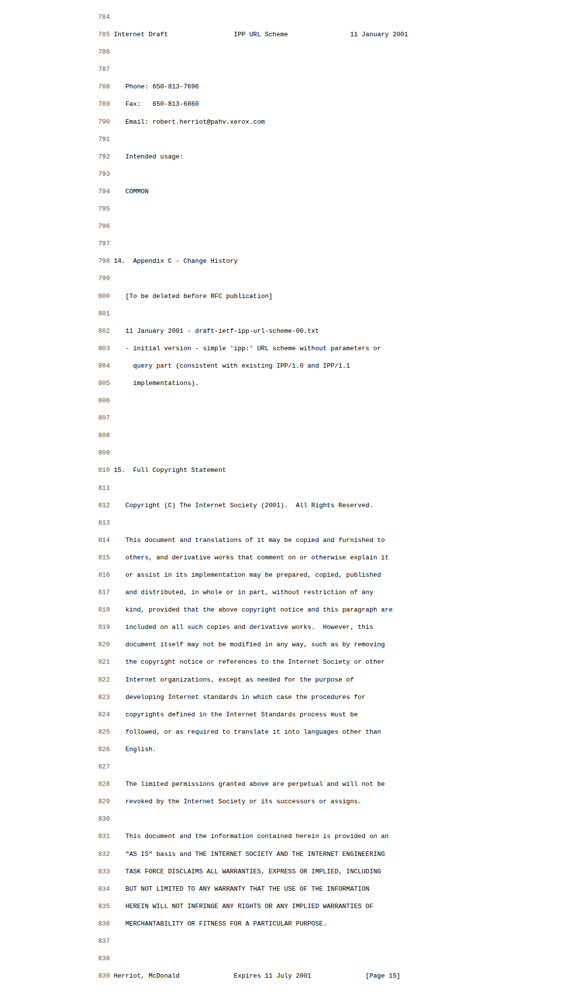784
785 Internet Draft                 IPP URL Scheme                11 January 2001
786
787
788   Phone: 650-813-7696
789   Fax:   650-813-6860
790   Email: robert.herriot@pahv.xerox.com
791
792   Intended usage:
793
794   COMMON
795
796
797
79814.  Appendix C - Change History
799
800   [To be deleted before RFC publication]
801
802   11 January 2001 - draft-ietf-ipp-url-scheme-00.txt
803   - initial version - simple 'ipp:' URL scheme without parameters or
804     query part (consistent with existing IPP/1.0 and IPP/1.1
805     implementations).
806
807
808
809
81015.  Full Copyright Statement
811
812   Copyright (C) The Internet Society (2001).  All Rights Reserved.
813
814   This document and translations of it may be copied and furnished to
815   others, and derivative works that comment on or otherwise explain it
816   or assist in its implementation may be prepared, copied, published
817   and distributed, in whole or in part, without restriction of any
818   kind, provided that the above copyright notice and this paragraph are
819   included on all such copies and derivative works.  However, this
820   document itself may not be modified in any way, such as by removing
821   the copyright notice or references to the Internet Society or other
822   Internet organizations, except as needed for the purpose of
823   developing Internet standards in which case the procedures for
824   copyrights defined in the Internet Standards process must be
825   followed, or as required to translate it into languages other than
826   English.
827
828   The limited permissions granted above are perpetual and will not be
829   revoked by the Internet Society or its successors or assigns.
830
831   This document and the information contained herein is provided on an
832   "AS IS" basis and THE INTERNET SOCIETY AND THE INTERNET ENGINEERING
833   TASK FORCE DISCLAIMS ALL WARRANTIES, EXPRESS OR IMPLIED, INCLUDING
834   BUT NOT LIMITED TO ANY WARRANTY THAT THE USE OF THE INFORMATION
835   HEREIN WILL NOT INFRINGE ANY RIGHTS OR ANY IMPLIED WARRANTIES OF
836   MERCHANTABILITY OR FITNESS FOR A PARTICULAR PURPOSE.
837
838
839 Herriot, McDonald              Expires 11 July 2001              [Page 15]